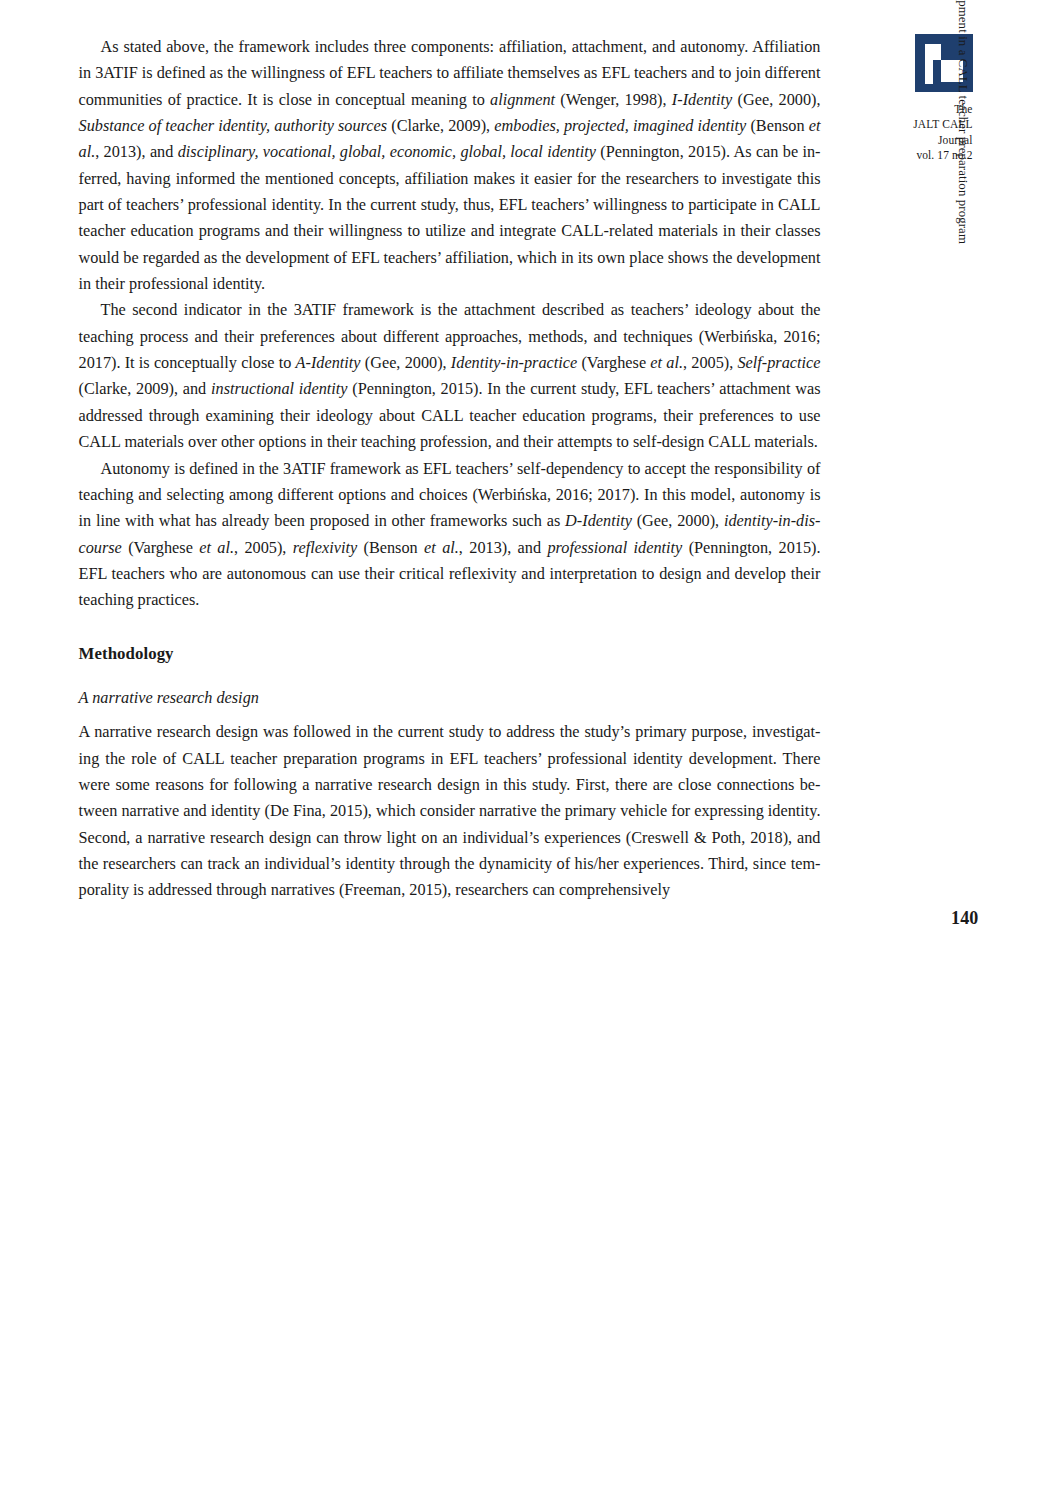As stated above, the framework includes three components: affiliation, attachment, and autonomy. Affiliation in 3ATIF is defined as the willingness of EFL teachers to affiliate themselves as EFL teachers and to join different communities of practice. It is close in conceptual meaning to alignment (Wenger, 1998), I-Identity (Gee, 2000), Substance of teacher identity, authority sources (Clarke, 2009), embodies, projected, imagined identity (Benson et al., 2013), and disciplinary, vocational, global, economic, global, local identity (Pennington, 2015). As can be inferred, having informed the mentioned concepts, affiliation makes it easier for the researchers to investigate this part of teachers’ professional identity. In the current study, thus, EFL teachers’ willingness to participate in CALL teacher education programs and their willingness to utilize and integrate CALL-related materials in their classes would be regarded as the development of EFL teachers’ affiliation, which in its own place shows the development in their professional identity.
The second indicator in the 3ATIF framework is the attachment described as teachers’ ideology about the teaching process and their preferences about different approaches, methods, and techniques (Werbińska, 2016; 2017). It is conceptually close to A-Identity (Gee, 2000), Identity-in-practice (Varghese et al., 2005), Self-practice (Clarke, 2009), and instructional identity (Pennington, 2015). In the current study, EFL teachers’ attachment was addressed through examining their ideology about CALL teacher education programs, their preferences to use CALL materials over other options in their teaching profession, and their attempts to self-design CALL materials.
Autonomy is defined in the 3ATIF framework as EFL teachers’ self-dependency to accept the responsibility of teaching and selecting among different options and choices (Werbińska, 2016; 2017). In this model, autonomy is in line with what has already been proposed in other frameworks such as D-Identity (Gee, 2000), identity-in-discourse (Varghese et al., 2005), reflexivity (Benson et al., 2013), and professional identity (Pennington, 2015). EFL teachers who are autonomous can use their critical reflexivity and interpretation to design and develop their teaching practices.
Methodology
A narrative research design
A narrative research design was followed in the current study to address the study’s primary purpose, investigating the role of CALL teacher preparation programs in EFL teachers’ professional identity development. There were some reasons for following a narrative research design in this study. First, there are close connections between narrative and identity (De Fina, 2015), which consider narrative the primary vehicle for expressing identity. Second, a narrative research design can throw light on an individual’s experiences (Creswell & Poth, 2018), and the researchers can track an individual’s identity through the dynamicity of his/her experiences. Third, since temporality is addressed through narratives (Freeman, 2015), researchers can comprehensively
The JALT CALL Journal vol. 17 no.2
Meihami & Esfandiari: Identity development in a CALL teacher preparation program
140